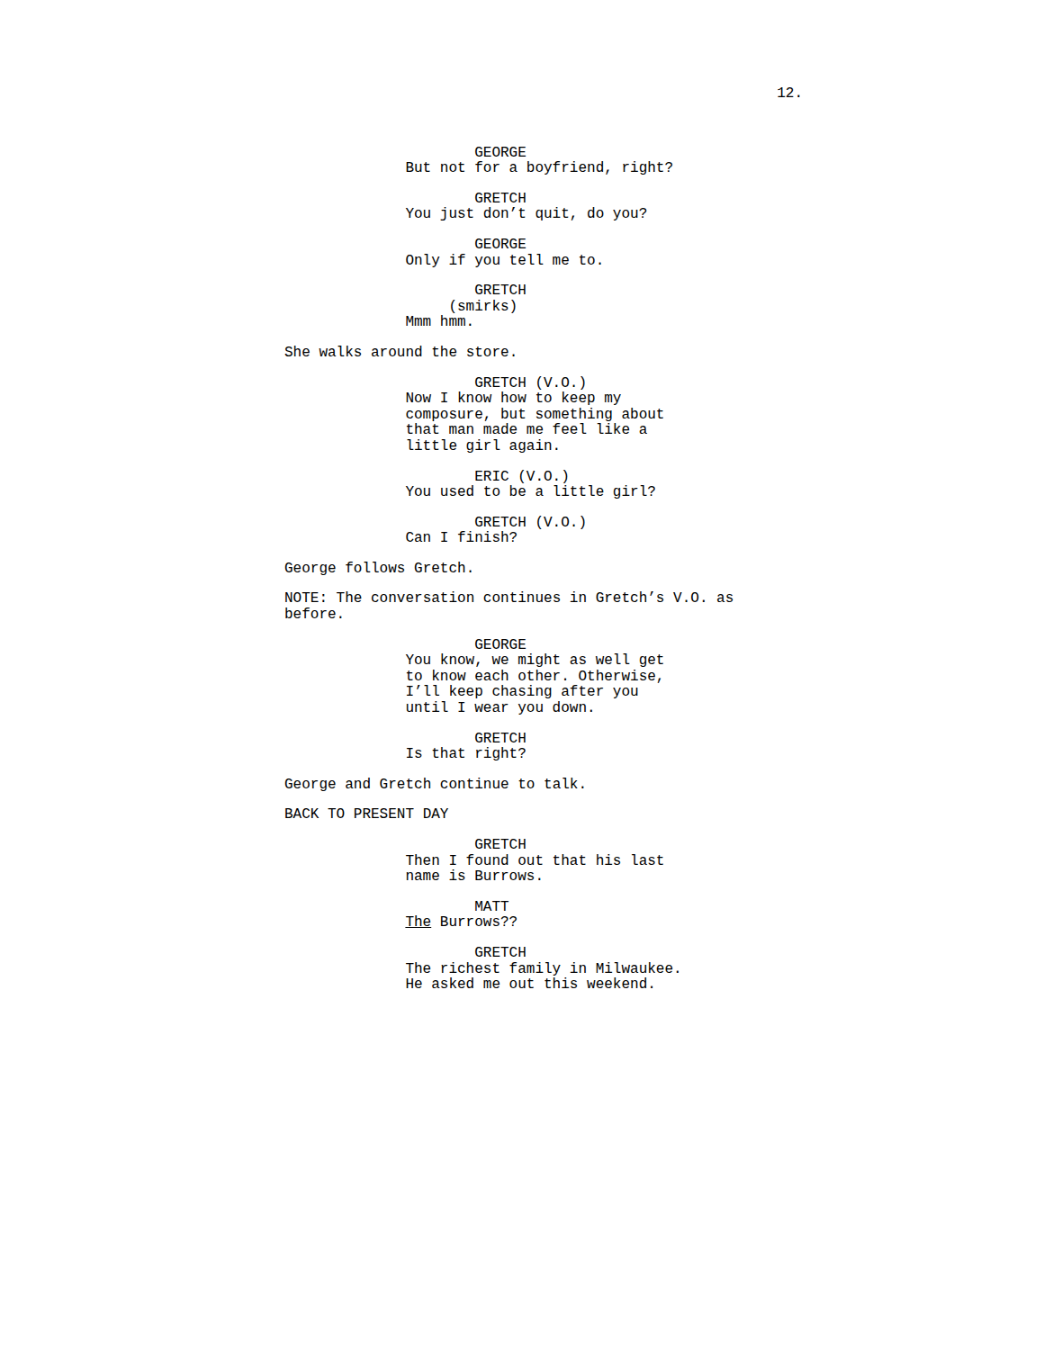12.
GEORGE
But not for a boyfriend, right?
GRETCH
You just don’t quit, do you?
GEORGE
Only if you tell me to.
GRETCH
(smirks)
Mmm hmm.
She walks around the store.
GRETCH (V.O.)
Now I know how to keep my composure, but something about that man made me feel like a little girl again.
ERIC (V.O.)
You used to be a little girl?
GRETCH (V.O.)
Can I finish?
George follows Gretch.
NOTE: The conversation continues in Gretch’s V.O. as before.
GEORGE
You know, we might as well get to know each other. Otherwise, I’ll keep chasing after you until I wear you down.
GRETCH
Is that right?
George and Gretch continue to talk.
BACK TO PRESENT DAY
GRETCH
Then I found out that his last name is Burrows.
MATT
The Burrows??
GRETCH
The richest family in Milwaukee. He asked me out this weekend.